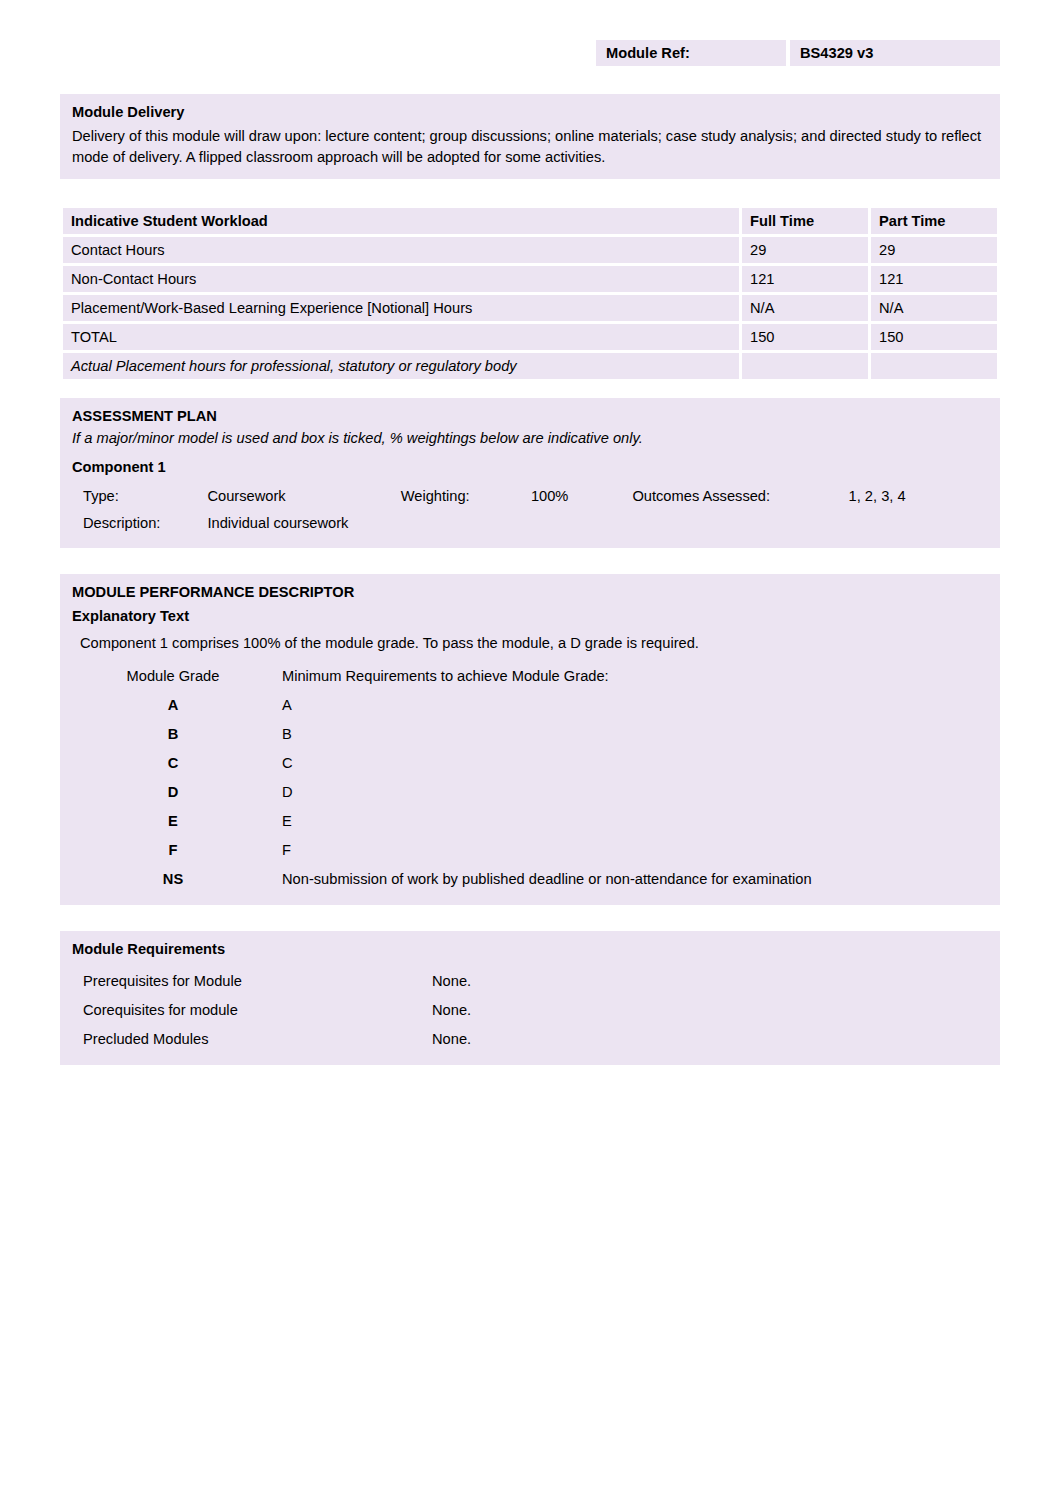Module Ref:
BS4329 v3
Module Delivery
Delivery of this module will draw upon: lecture content; group discussions; online materials; case study analysis; and directed study to reflect mode of delivery. A flipped classroom approach will be adopted for some activities.
| Indicative Student Workload | Full Time | Part Time |
| --- | --- | --- |
| Contact Hours | 29 | 29 |
| Non-Contact Hours | 121 | 121 |
| Placement/Work-Based Learning Experience [Notional] Hours | N/A | N/A |
| TOTAL | 150 | 150 |
| Actual Placement hours for professional, statutory or regulatory body | | |
ASSESSMENT PLAN
If a major/minor model is used and box is ticked, % weightings below are indicative only.
Component 1
| Type: | Coursework | Weighting: | 100% | Outcomes Assessed: | 1, 2, 3, 4 |
| Description: | Individual coursework |
MODULE PERFORMANCE DESCRIPTOR
Explanatory Text
Component 1 comprises 100% of the module grade. To pass the module, a D grade is required.
| Module Grade | Minimum Requirements to achieve Module Grade: |
| A | A |
| B | B |
| C | C |
| D | D |
| E | E |
| F | F |
| NS | Non-submission of work by published deadline or non-attendance for examination |
Module Requirements
| Prerequisites for Module | None. |
| Corequisites for module | None. |
| Precluded Modules | None. |